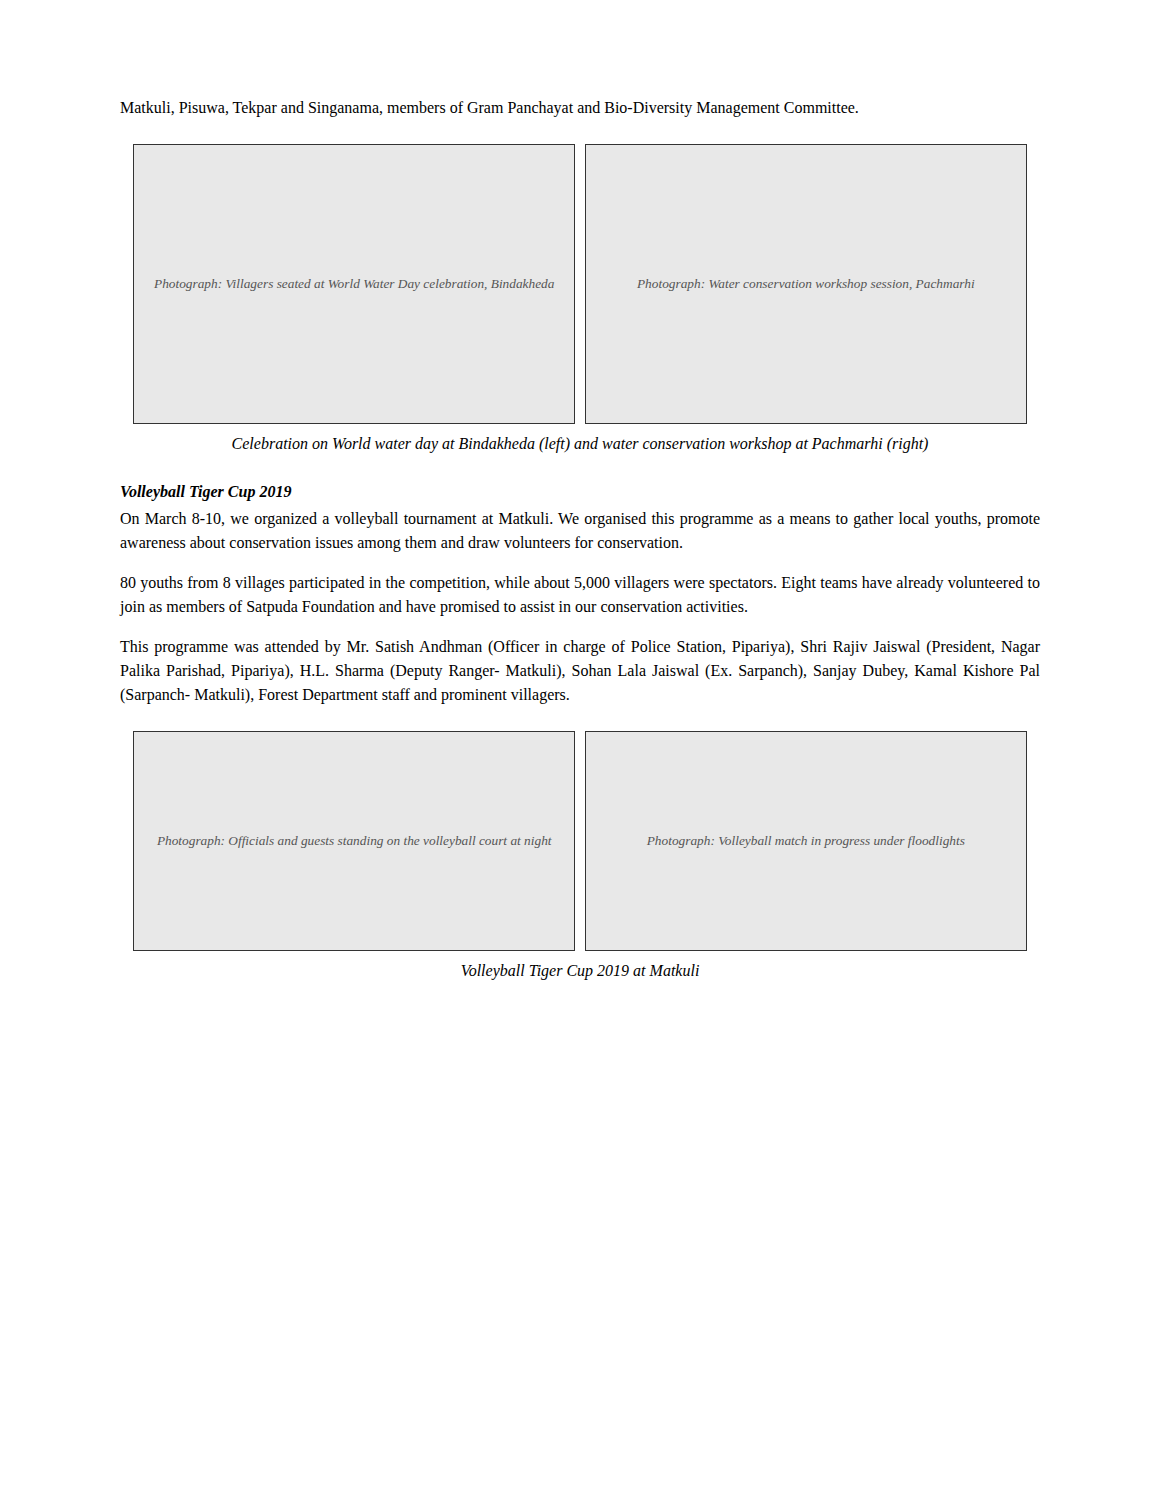Matkuli, Pisuwa, Tekpar and Singanama, members of Gram Panchayat and Bio-Diversity Management Committee.
Photograph: Villagers seated at World Water Day celebration, Bindakheda
Photograph: Water conservation workshop session, Pachmarhi
Celebration on World water day at Bindakheda (left) and water conservation workshop at Pachmarhi (right)
Volleyball Tiger Cup 2019
On March 8-10, we organized a volleyball tournament at Matkuli. We organised this programme as a means to gather local youths, promote awareness about conservation issues among them and draw volunteers for conservation.
80 youths from 8 villages participated in the competition, while about 5,000 villagers were spectators. Eight teams have already volunteered to join as members of Satpuda Foundation and have promised to assist in our conservation activities.
This programme was attended by Mr. Satish Andhman (Officer in charge of Police Station, Pipariya), Shri Rajiv Jaiswal (President, Nagar Palika Parishad, Pipariya), H.L. Sharma (Deputy Ranger- Matkuli), Sohan Lala Jaiswal (Ex. Sarpanch), Sanjay Dubey, Kamal Kishore Pal (Sarpanch- Matkuli), Forest Department staff and prominent villagers.
Photograph: Officials and guests standing on the volleyball court at night
Photograph: Volleyball match in progress under floodlights
Volleyball Tiger Cup 2019 at Matkuli